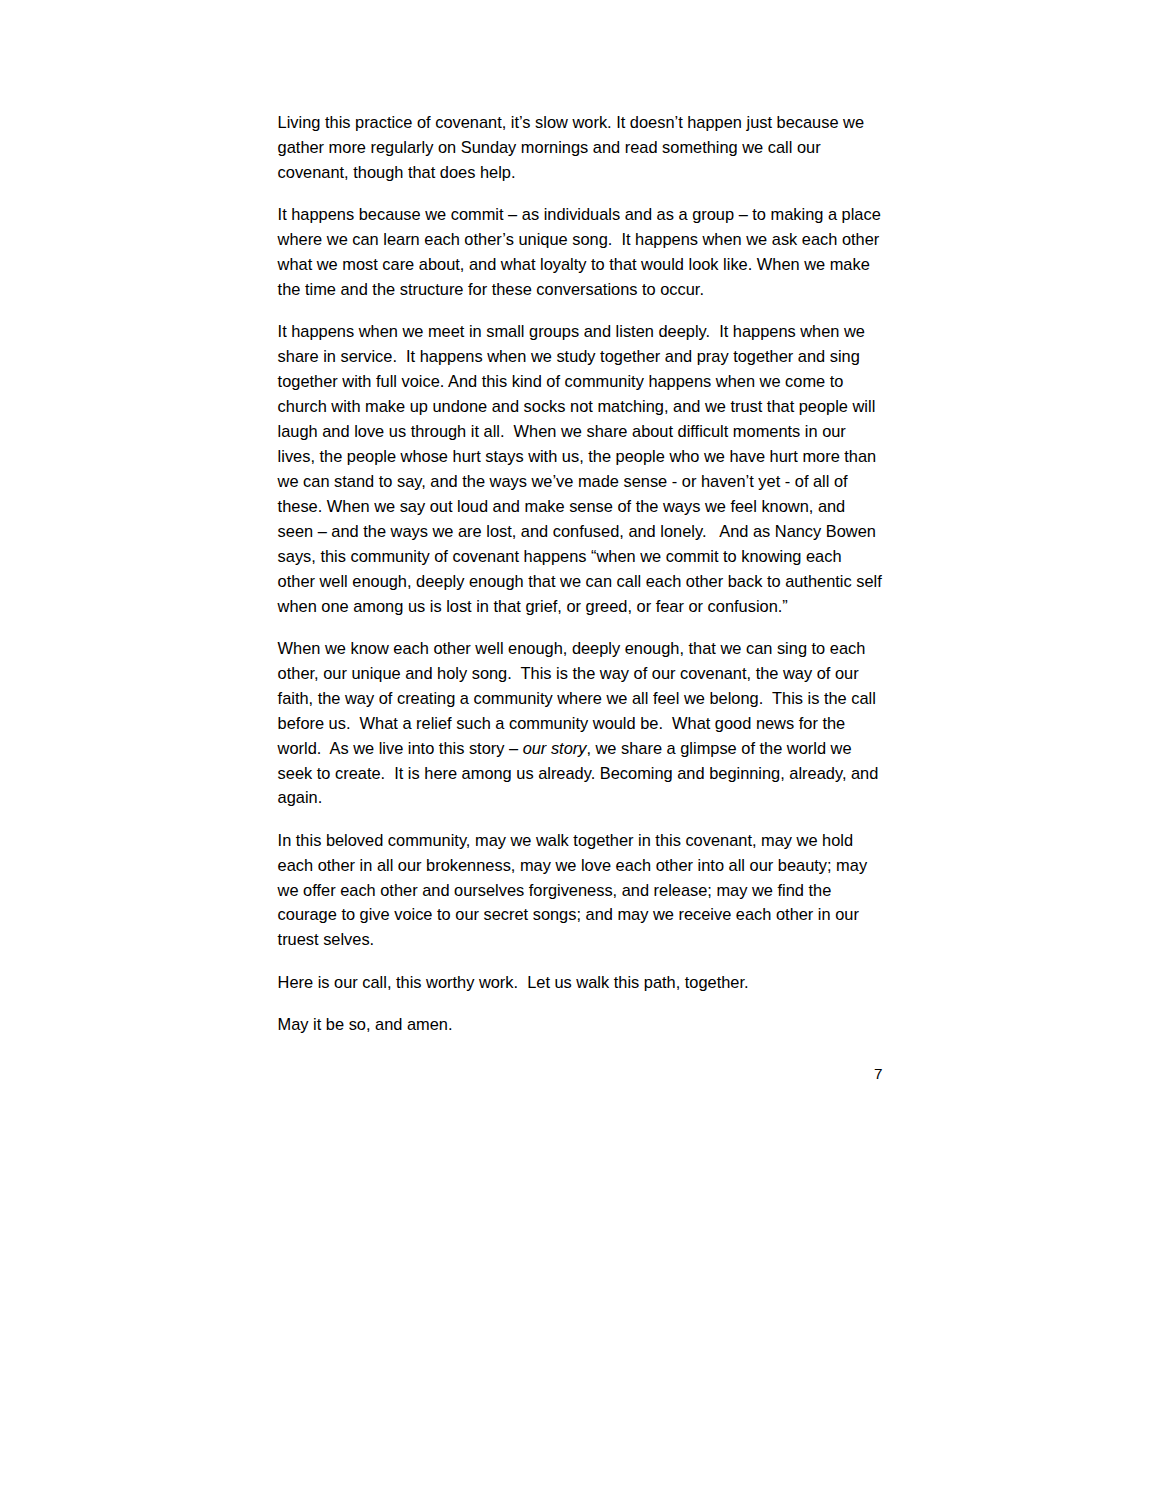Living this practice of covenant, it’s slow work. It doesn’t happen just because we gather more regularly on Sunday mornings and read something we call our covenant, though that does help.
It happens because we commit – as individuals and as a group – to making a place where we can learn each other’s unique song. It happens when we ask each other what we most care about, and what loyalty to that would look like. When we make the time and the structure for these conversations to occur.
It happens when we meet in small groups and listen deeply. It happens when we share in service. It happens when we study together and pray together and sing together with full voice. And this kind of community happens when we come to church with make up undone and socks not matching, and we trust that people will laugh and love us through it all. When we share about difficult moments in our lives, the people whose hurt stays with us, the people who we have hurt more than we can stand to say, and the ways we’ve made sense - or haven’t yet - of all of these. When we say out loud and make sense of the ways we feel known, and seen – and the ways we are lost, and confused, and lonely. And as Nancy Bowen says, this community of covenant happens “when we commit to knowing each other well enough, deeply enough that we can call each other back to authentic self when one among us is lost in that grief, or greed, or fear or confusion.”
When we know each other well enough, deeply enough, that we can sing to each other, our unique and holy song. This is the way of our covenant, the way of our faith, the way of creating a community where we all feel we belong. This is the call before us. What a relief such a community would be. What good news for the world. As we live into this story – our story, we share a glimpse of the world we seek to create. It is here among us already. Becoming and beginning, already, and again.
In this beloved community, may we walk together in this covenant, may we hold each other in all our brokenness, may we love each other into all our beauty; may we offer each other and ourselves forgiveness, and release; may we find the courage to give voice to our secret songs; and may we receive each other in our truest selves.
Here is our call, this worthy work. Let us walk this path, together.
May it be so, and amen.
7